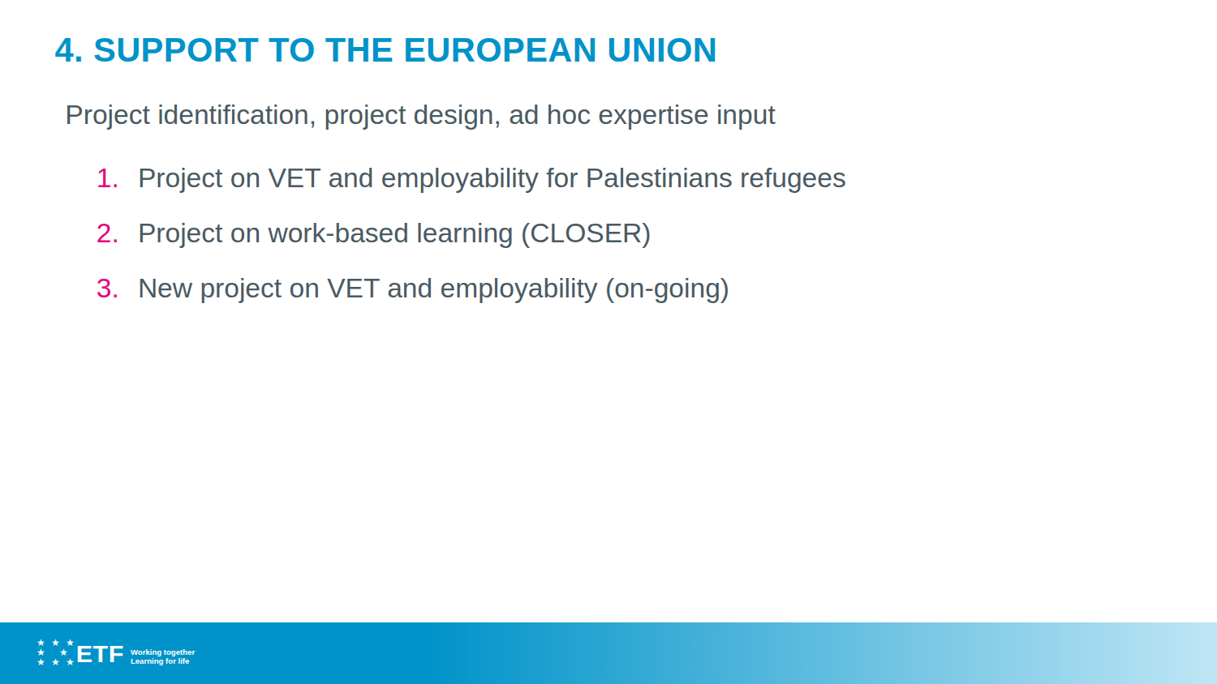4. SUPPORT TO THE EUROPEAN UNION
Project identification, project design, ad hoc expertise input
Project on VET and employability for Palestinians refugees
Project on work-based learning (CLOSER)
New project on VET and employability (on-going)
★ ★ ★
★ ★
★ ★ ★
ETF Working together
Learning for life